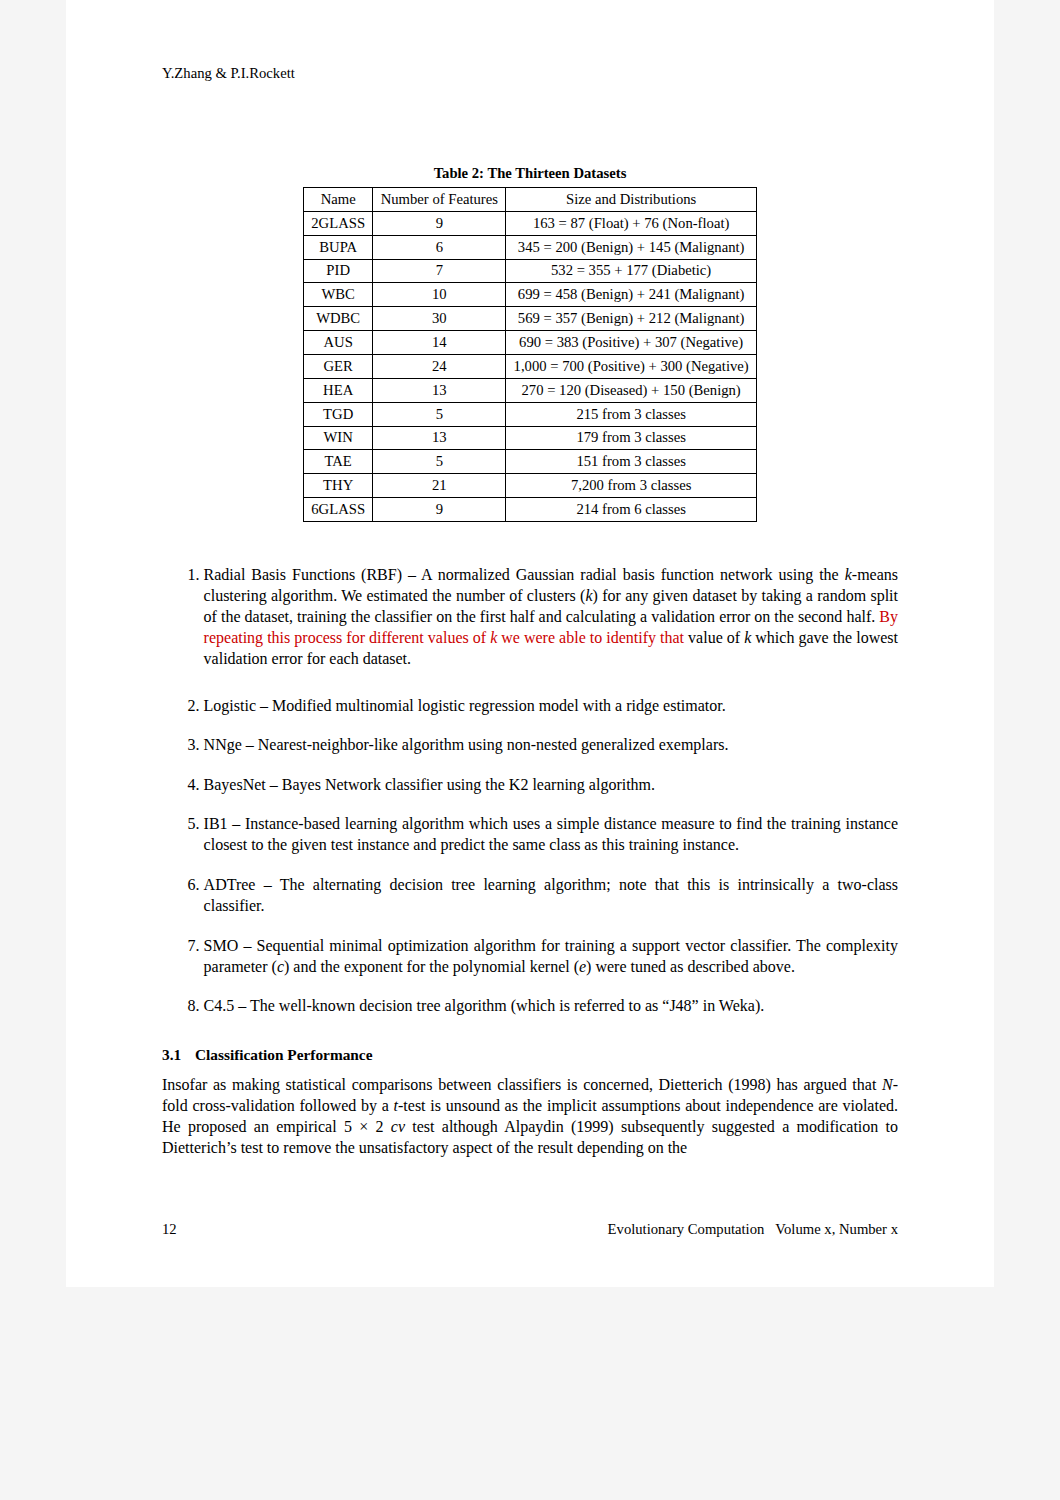Y.Zhang & P.I.Rockett
Table 2: The Thirteen Datasets
| Name | Number of Features | Size and Distributions |
| --- | --- | --- |
| 2GLASS | 9 | 163 = 87 (Float) + 76 (Non-float) |
| BUPA | 6 | 345 = 200 (Benign) + 145 (Malignant) |
| PID | 7 | 532 = 355 + 177 (Diabetic) |
| WBC | 10 | 699 = 458 (Benign) + 241 (Malignant) |
| WDBC | 30 | 569 = 357 (Benign) + 212 (Malignant) |
| AUS | 14 | 690 = 383 (Positive) + 307 (Negative) |
| GER | 24 | 1,000 = 700 (Positive) + 300 (Negative) |
| HEA | 13 | 270 = 120 (Diseased) + 150 (Benign) |
| TGD | 5 | 215 from 3 classes |
| WIN | 13 | 179 from 3 classes |
| TAE | 5 | 151 from 3 classes |
| THY | 21 | 7,200 from 3 classes |
| 6GLASS | 9 | 214 from 6 classes |
Radial Basis Functions (RBF) – A normalized Gaussian radial basis function network using the k-means clustering algorithm. We estimated the number of clusters (k) for any given dataset by taking a random split of the dataset, training the classifier on the first half and calculating a validation error on the second half. By repeating this process for different values of k we were able to identify that value of k which gave the lowest validation error for each dataset.
Logistic – Modified multinomial logistic regression model with a ridge estimator.
NNge – Nearest-neighbor-like algorithm using non-nested generalized exemplars.
BayesNet – Bayes Network classifier using the K2 learning algorithm.
IB1 – Instance-based learning algorithm which uses a simple distance measure to find the training instance closest to the given test instance and predict the same class as this training instance.
ADTree – The alternating decision tree learning algorithm; note that this is intrinsically a two-class classifier.
SMO – Sequential minimal optimization algorithm for training a support vector classifier. The complexity parameter (c) and the exponent for the polynomial kernel (e) were tuned as described above.
C4.5 – The well-known decision tree algorithm (which is referred to as “J48” in Weka).
3.1 Classification Performance
Insofar as making statistical comparisons between classifiers is concerned, Dietterich (1998) has argued that N-fold cross-validation followed by a t-test is unsound as the implicit assumptions about independence are violated. He proposed an empirical 5 × 2 cv test although Alpaydin (1999) subsequently suggested a modification to Dietterich’s test to remove the unsatisfactory aspect of the result depending on the
12 Evolutionary Computation Volume x, Number x